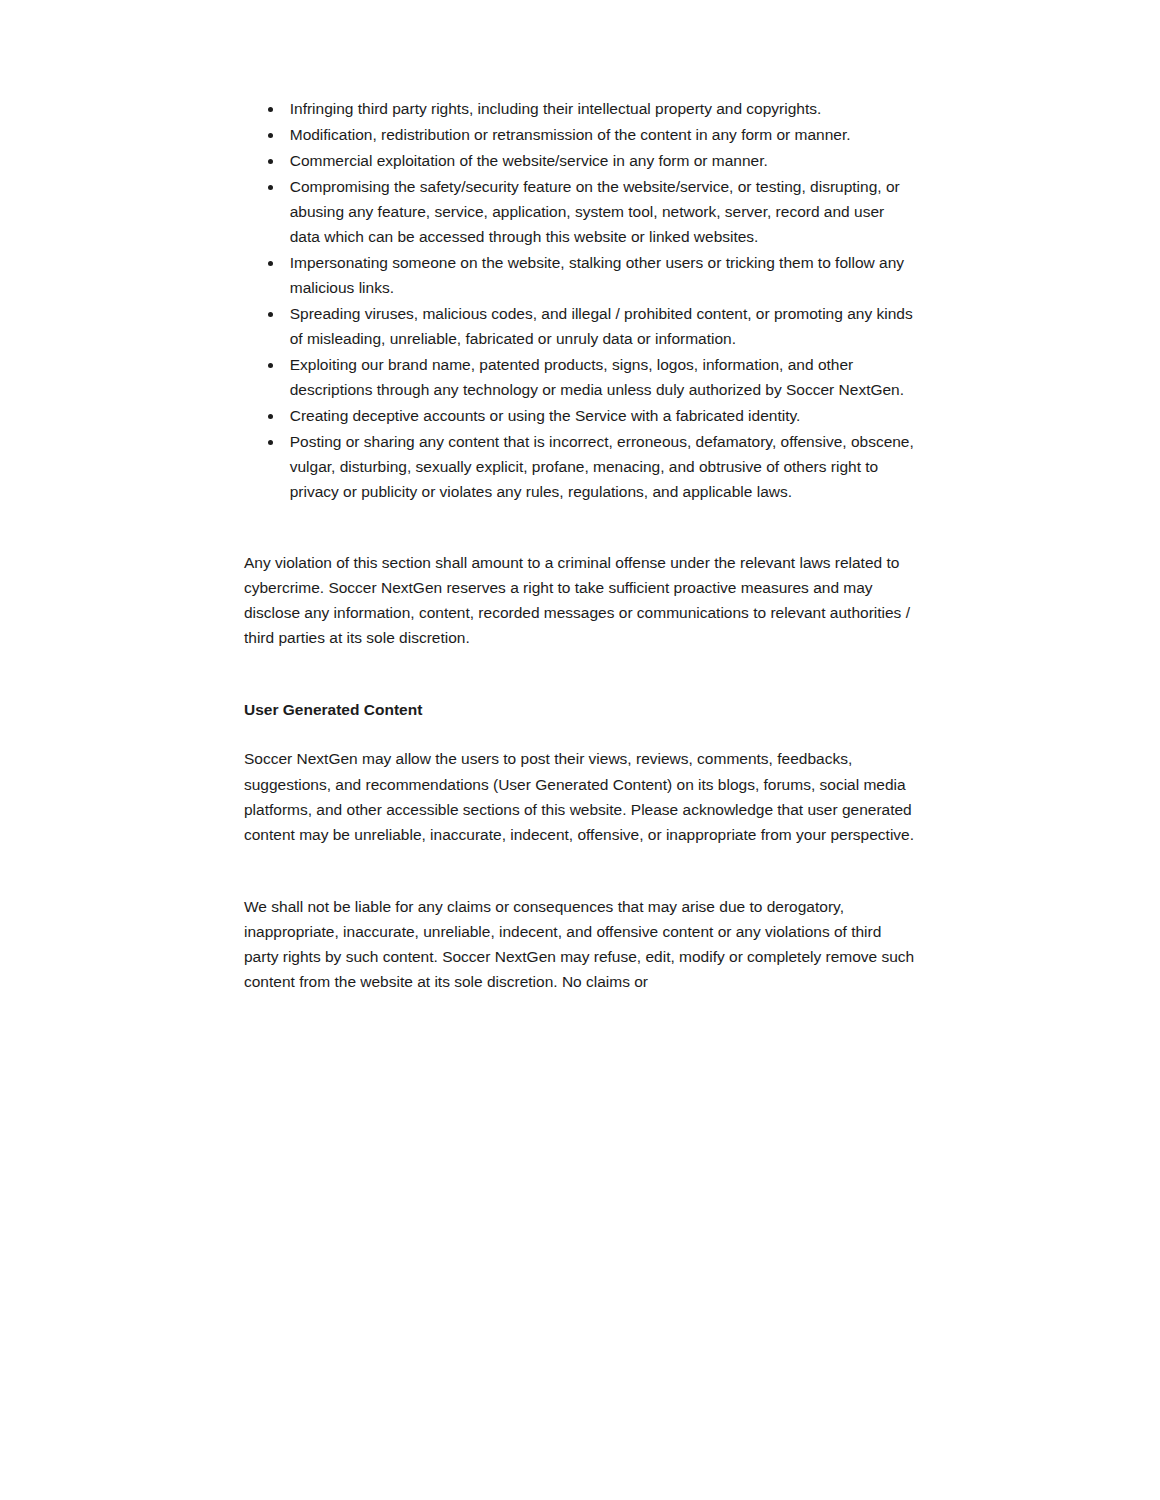Infringing third party rights, including their intellectual property and copyrights.
Modification, redistribution or retransmission of the content in any form or manner.
Commercial exploitation of the website/service in any form or manner.
Compromising the safety/security feature on the website/service, or testing, disrupting, or abusing any feature, service, application, system tool, network, server, record and user data which can be accessed through this website or linked websites.
Impersonating someone on the website, stalking other users or tricking them to follow any malicious links.
Spreading viruses, malicious codes, and illegal / prohibited content, or promoting any kinds of misleading, unreliable, fabricated or unruly data or information.
Exploiting our brand name, patented products, signs, logos, information, and other descriptions through any technology or media unless duly authorized by Soccer NextGen.
Creating deceptive accounts or using the Service with a fabricated identity.
Posting or sharing any content that is incorrect, erroneous, defamatory, offensive, obscene, vulgar, disturbing, sexually explicit, profane, menacing, and obtrusive of others right to privacy or publicity or violates any rules, regulations, and applicable laws.
Any violation of this section shall amount to a criminal offense under the relevant laws related to cybercrime. Soccer NextGen reserves a right to take sufficient proactive measures and may disclose any information, content, recorded messages or communications to relevant authorities / third parties at its sole discretion.
User Generated Content
Soccer NextGen may allow the users to post their views, reviews, comments, feedbacks, suggestions, and recommendations (User Generated Content) on its blogs, forums, social media platforms, and other accessible sections of this website. Please acknowledge that user generated content may be unreliable, inaccurate, indecent, offensive, or inappropriate from your perspective.
We shall not be liable for any claims or consequences that may arise due to derogatory, inappropriate, inaccurate, unreliable, indecent, and offensive content or any violations of third party rights by such content. Soccer NextGen may refuse, edit, modify or completely remove such content from the website at its sole discretion. No claims or